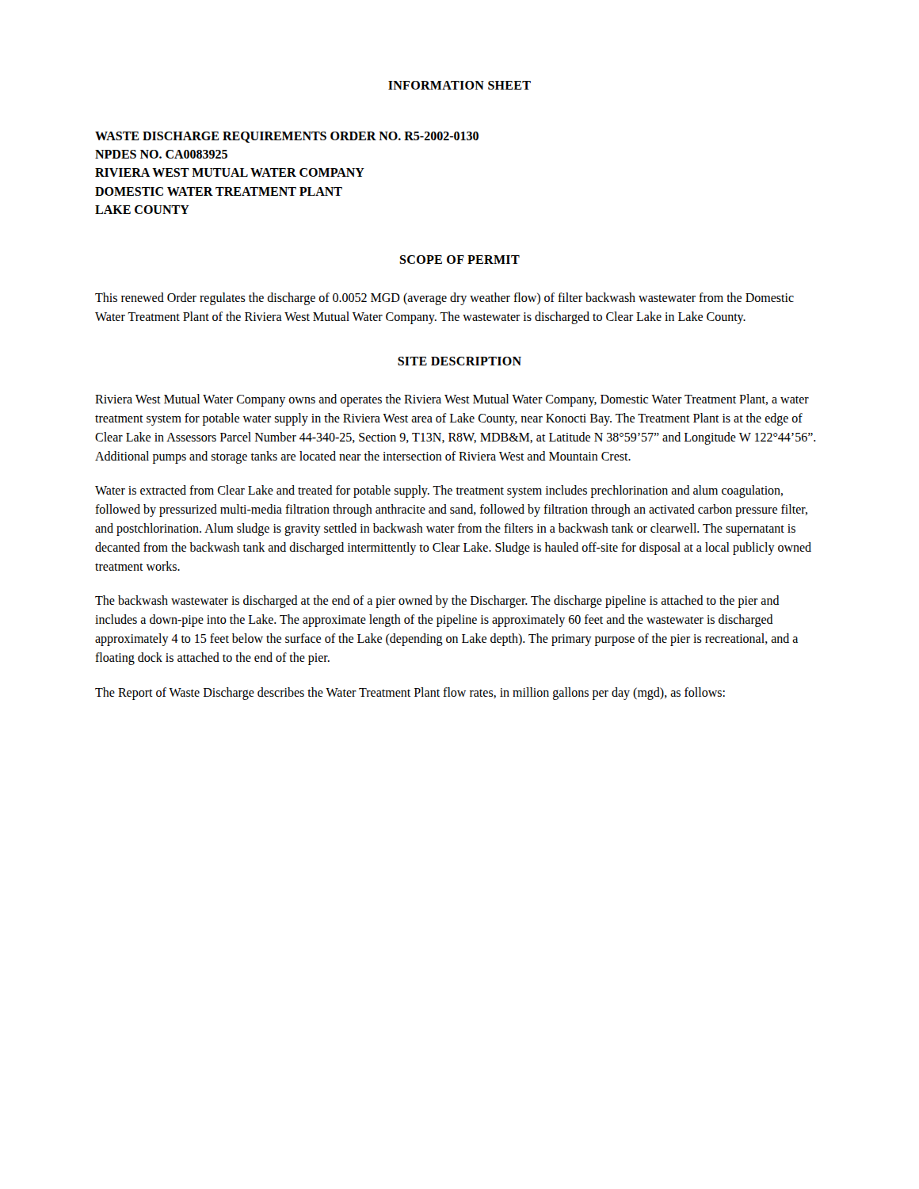INFORMATION SHEET
WASTE DISCHARGE REQUIREMENTS ORDER NO. R5-2002-0130
NPDES NO. CA0083925
RIVIERA WEST MUTUAL WATER COMPANY
DOMESTIC WATER TREATMENT PLANT
LAKE COUNTY
SCOPE OF PERMIT
This renewed Order regulates the discharge of 0.0052 MGD (average dry weather flow) of filter backwash wastewater from the Domestic Water Treatment Plant of the Riviera West Mutual Water Company. The wastewater is discharged to Clear Lake in Lake County.
SITE DESCRIPTION
Riviera West Mutual Water Company owns and operates the Riviera West Mutual Water Company, Domestic Water Treatment Plant, a water treatment system for potable water supply in the Riviera West area of Lake County, near Konocti Bay. The Treatment Plant is at the edge of Clear Lake in Assessors Parcel Number 44-340-25, Section 9, T13N, R8W, MDB&M, at Latitude N 38°59’57” and Longitude W 122°44’56”. Additional pumps and storage tanks are located near the intersection of Riviera West and Mountain Crest.
Water is extracted from Clear Lake and treated for potable supply. The treatment system includes prechlorination and alum coagulation, followed by pressurized multi-media filtration through anthracite and sand, followed by filtration through an activated carbon pressure filter, and postchlorination. Alum sludge is gravity settled in backwash water from the filters in a backwash tank or clearwell. The supernatant is decanted from the backwash tank and discharged intermittently to Clear Lake. Sludge is hauled off-site for disposal at a local publicly owned treatment works.
The backwash wastewater is discharged at the end of a pier owned by the Discharger. The discharge pipeline is attached to the pier and includes a down-pipe into the Lake. The approximate length of the pipeline is approximately 60 feet and the wastewater is discharged approximately 4 to 15 feet below the surface of the Lake (depending on Lake depth). The primary purpose of the pier is recreational, and a floating dock is attached to the end of the pier.
The Report of Waste Discharge describes the Water Treatment Plant flow rates, in million gallons per day (mgd), as follows: